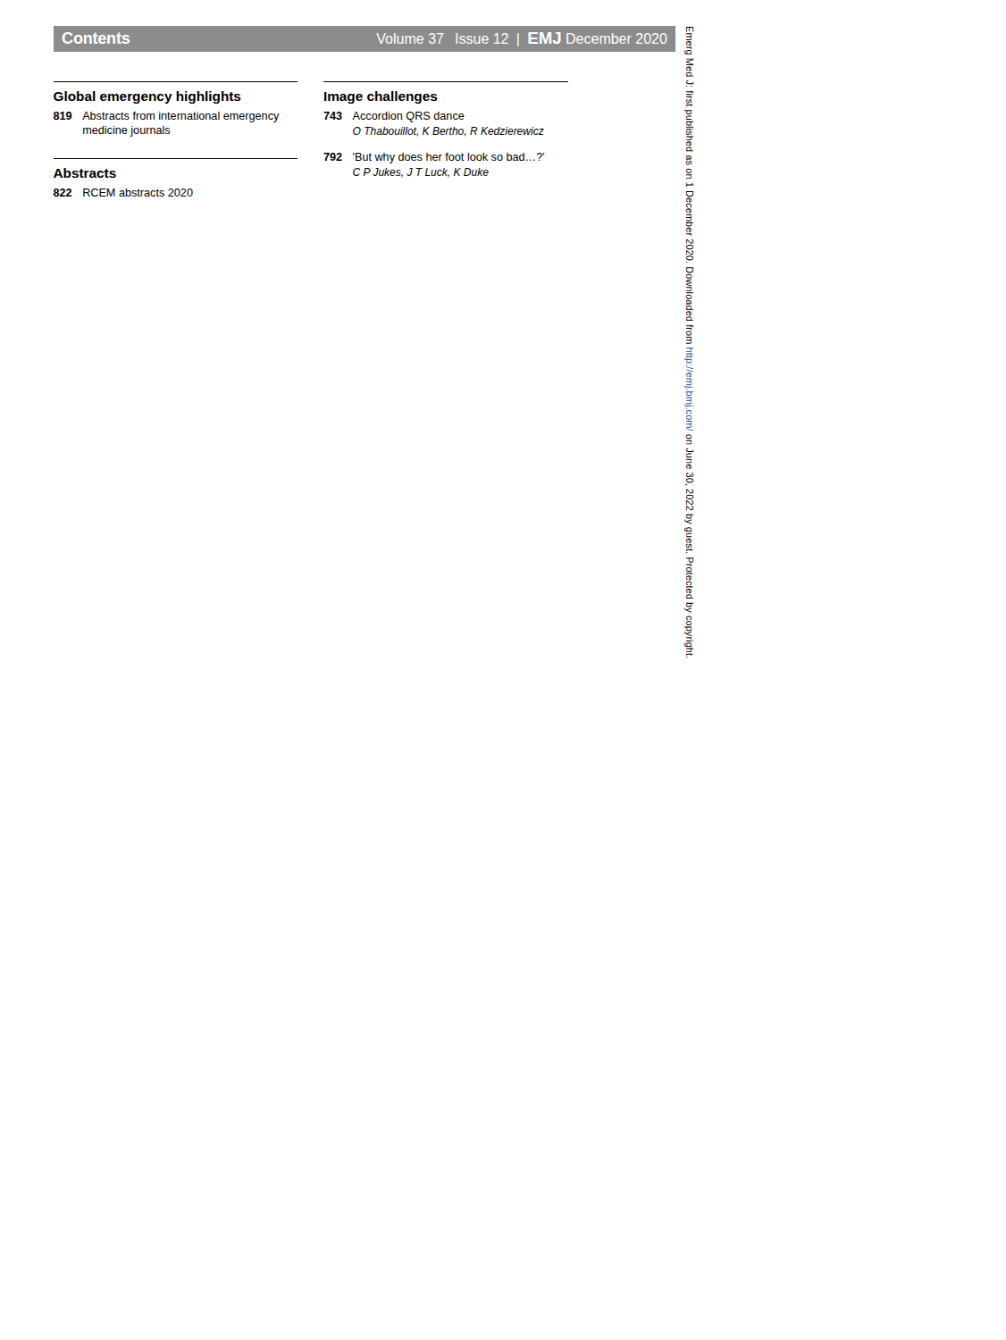Contents
Volume 37 Issue 12 | EMJ December 2020
Global emergency highlights
819
Abstracts from international emergency medicine journals
Abstracts
822
RCEM abstracts 2020
Image challenges
743
Accordion QRS dance O Thabouillot, K Bertho, R Kedzierewicz
792
'But why does her foot look so bad…?' C P Jukes, J T Luck, K Duke
Emerg Med J: first published as on 1 December 2020. Downloaded from http://emj.bmj.com/ on June 30, 2022 by guest. Protected by copyright.